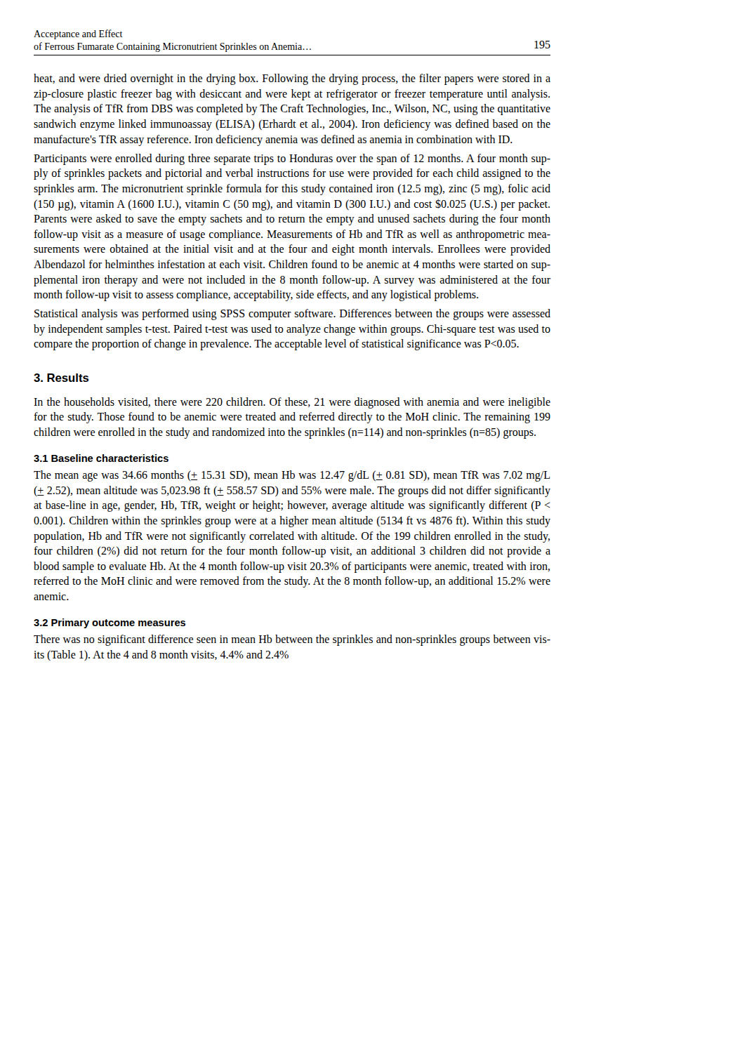Acceptance and Effect
of Ferrous Fumarate Containing Micronutrient Sprinkles on Anemia…
195
heat, and were dried overnight in the drying box. Following the drying process, the filter papers were stored in a zip-closure plastic freezer bag with desiccant and were kept at refrigerator or freezer temperature until analysis. The analysis of TfR from DBS was completed by The Craft Technologies, Inc., Wilson, NC, using the quantitative sandwich enzyme linked immunoassay (ELISA) (Erhardt et al., 2004). Iron deficiency was defined based on the manufacture's TfR assay reference. Iron deficiency anemia was defined as anemia in combination with ID.
Participants were enrolled during three separate trips to Honduras over the span of 12 months. A four month supply of sprinkles packets and pictorial and verbal instructions for use were provided for each child assigned to the sprinkles arm. The micronutrient sprinkle formula for this study contained iron (12.5 mg), zinc (5 mg), folic acid (150 µg), vitamin A (1600 I.U.), vitamin C (50 mg), and vitamin D (300 I.U.) and cost $0.025 (U.S.) per packet. Parents were asked to save the empty sachets and to return the empty and unused sachets during the four month follow-up visit as a measure of usage compliance. Measurements of Hb and TfR as well as anthropometric measurements were obtained at the initial visit and at the four and eight month intervals. Enrollees were provided Albendazol for helminthes infestation at each visit. Children found to be anemic at 4 months were started on supplemental iron therapy and were not included in the 8 month follow-up. A survey was administered at the four month follow-up visit to assess compliance, acceptability, side effects, and any logistical problems.
Statistical analysis was performed using SPSS computer software. Differences between the groups were assessed by independent samples t-test. Paired t-test was used to analyze change within groups. Chi-square test was used to compare the proportion of change in prevalence. The acceptable level of statistical significance was P<0.05.
3. Results
In the households visited, there were 220 children. Of these, 21 were diagnosed with anemia and were ineligible for the study. Those found to be anemic were treated and referred directly to the MoH clinic. The remaining 199 children were enrolled in the study and randomized into the sprinkles (n=114) and non-sprinkles (n=85) groups.
3.1 Baseline characteristics
The mean age was 34.66 months (+ 15.31 SD), mean Hb was 12.47 g/dL (+ 0.81 SD), mean TfR was 7.02 mg/L (+ 2.52), mean altitude was 5,023.98 ft (+ 558.57 SD) and 55% were male. The groups did not differ significantly at base-line in age, gender, Hb, TfR, weight or height; however, average altitude was significantly different (P < 0.001). Children within the sprinkles group were at a higher mean altitude (5134 ft vs 4876 ft). Within this study population, Hb and TfR were not significantly correlated with altitude. Of the 199 children enrolled in the study, four children (2%) did not return for the four month follow-up visit, an additional 3 children did not provide a blood sample to evaluate Hb. At the 4 month follow-up visit 20.3% of participants were anemic, treated with iron, referred to the MoH clinic and were removed from the study. At the 8 month follow-up, an additional 15.2% were anemic.
3.2 Primary outcome measures
There was no significant difference seen in mean Hb between the sprinkles and non-sprinkles groups between visits (Table 1). At the 4 and 8 month visits, 4.4% and 2.4%